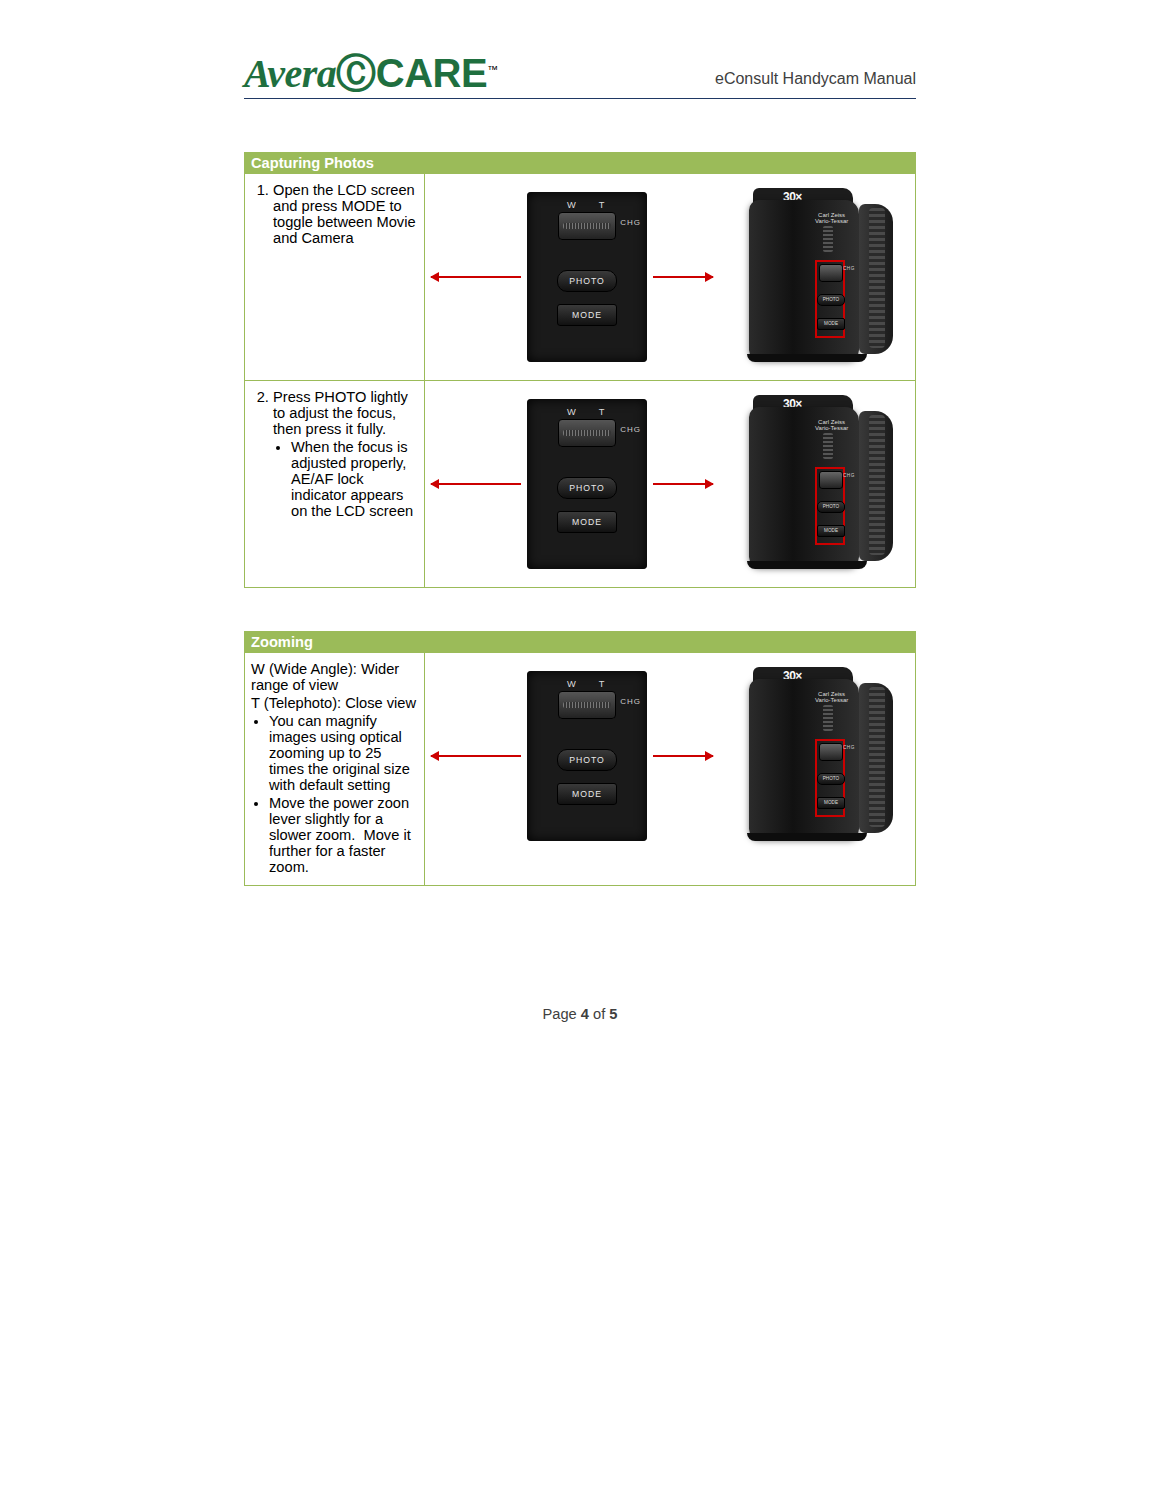AveraⒸCARE™
eConsult Handycam Manual
| Capturing Photos |
| --- |
| Open the LCD screen and press MODE to toggle between Movie and Camera | W T CHG PHOTO MODE 30× EXTENDED ZOOM Carl Zeiss Vario-Tessar CHG PHOTO MODE |
| Press PHOTO lightly to adjust the focus, then press it fully. When the focus is adjusted properly, AE/AF lock indicator appears on the LCD screen | W T CHG PHOTO MODE 30× EXTENDED ZOOM Carl Zeiss Vario-Tessar CHG PHOTO MODE |
| Zooming |
| --- |
| W (Wide Angle): Wider range of view T (Telephoto): Close view You can magnify images using optical zooming up to 25 times the original size with default setting Move the power zoon lever slightly for a slower zoom. Move it further for a faster zoom. | W T CHG PHOTO MODE 30× EXTENDED ZOOM Carl Zeiss Vario-Tessar CHG PHOTO MODE |
Page 4 of 5